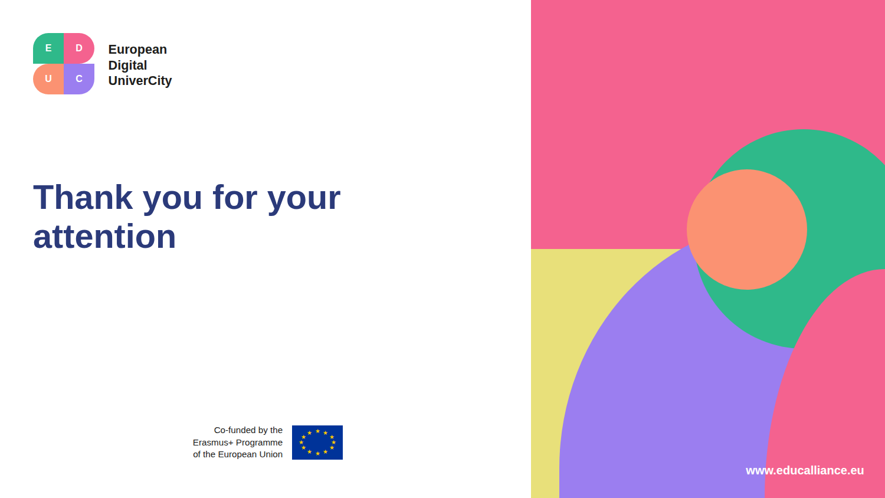E D U C
European
Digital
UniverCity
Thank you for your attention
Co-funded by the
Erasmus+ Programme
of the European Union
★ ★ ★ ★ ★ ★ ★ ★ ★ ★ ★ ★
www.educalliance.eu